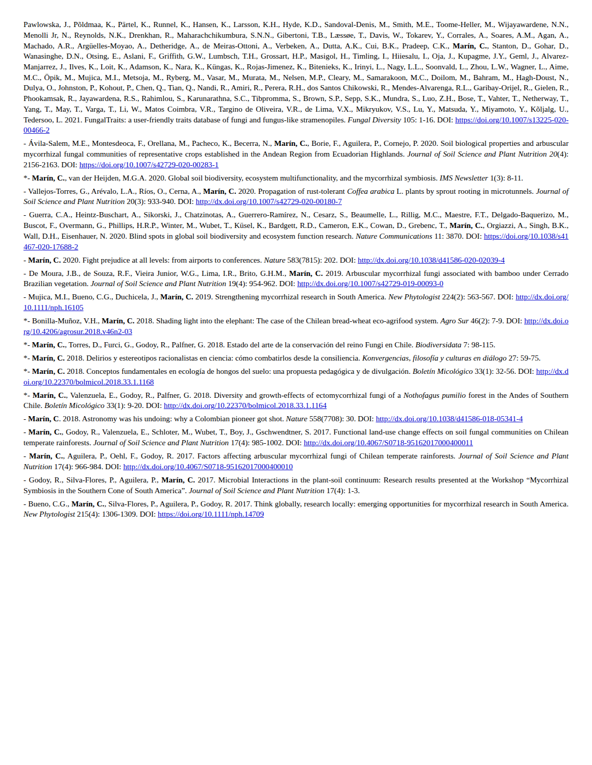Pawlowska, J., Põldmaa, K., Pärtel, K., Runnel, K., Hansen, K., Larsson, K.H., Hyde, K.D., Sandoval-Denis, M., Smith, M.E., Toome-Heller, M., Wijayawardene, N.N., Menolli Jr, N., Reynolds, N.K., Drenkhan, R., Maharachchikumbura, S.N.N., Gibertoni, T.B., Læssøe, T., Davis, W., Tokarev, Y., Corrales, A., Soares, A.M., Agan, A., Machado, A.R., Argüelles-Moyao, A., Detheridge, A., de Meiras-Ottoni, A., Verbeken, A., Dutta, A.K., Cui, B.K., Pradeep, C.K., Marín, C., Stanton, D., Gohar, D., Wanasinghe, D.N., Otsing, E., Aslani, F., Griffith, G.W., Lumbsch, T.H., Grossart, H.P., Masigol, H., Timling, I., Hiiesalu, I., Oja, J., Kupagme, J.Y., Geml, J., Alvarez-Manjarrez, J., Ilves, K., Loit, K., Adamson, K., Nara, K., Küngas, K., Rojas-Jimenez, K., Bitenieks, K., Irinyi, L., Nagy, L.L., Soonvald, L., Zhou, L.W., Wagner, L., Aime, M.C., Öpik, M., Mujica, M.I., Metsoja, M., Ryberg, M., Vasar, M., Murata, M., Nelsen, M.P., Cleary, M., Samarakoon, M.C., Doilom, M., Bahram, M., Hagh-Doust, N., Dulya, O., Johnston, P., Kohout, P., Chen, Q., Tian, Q., Nandi, R., Amiri, R., Perera, R.H., dos Santos Chikowski, R., Mendes-Alvarenga, R.L., Garibay-Orijel, R., Gielen, R., Phookamsak, R., Jayawardena, R.S., Rahimlou, S., Karunarathna, S.C., Tibpromma, S., Brown, S.P., Sepp, S.K., Mundra, S., Luo, Z.H., Bose, T., Vahter, T., Netherway, T., Yang, T., May, T., Varga, T., Li, W., Matos Coimbra, V.R., Targino de Oliveira, V.R., de Lima, V.X., Mikryukov, V.S., Lu, Y., Matsuda, Y., Miyamoto, Y., Kõljalg, U., Tedersoo, L. 2021. FungalTraits: a user-friendly traits database of fungi and fungus-like stramenopiles. Fungal Diversity 105: 1-16. DOI: https://doi.org/10.1007/s13225-020-00466-2
- Ávila-Salem, M.E., Montesdeoca, F., Orellana, M., Pacheco, K., Becerra, N., Marín, C., Borie, F., Aguilera, P., Cornejo, P. 2020. Soil biological properties and arbuscular mycorrhizal fungal communities of representative crops established in the Andean Region from Ecuadorian Highlands. Journal of Soil Science and Plant Nutrition 20(4): 2156-2163. DOI: https://doi.org/10.1007/s42729-020-00283-1
*- Marín, C., van der Heijden, M.G.A. 2020. Global soil biodiversity, ecosystem multifunctionality, and the mycorrhizal symbiosis. IMS Newsletter 1(3): 8-11.
- Vallejos-Torres, G., Arévalo, L.A., Ríos, O., Cerna, A., Marín, C. 2020. Propagation of rust-tolerant Coffea arabica L. plants by sprout rooting in microtunnels. Journal of Soil Science and Plant Nutrition 20(3): 933-940. DOI: http://dx.doi.org/10.1007/s42729-020-00180-7
- Guerra, C.A., Heintz-Buschart, A., Sikorski, J., Chatzinotas, A., Guerrero-Ramírez, N., Cesarz, S., Beaumelle, L., Rillig, M.C., Maestre, F.T., Delgado-Baquerizo, M., Buscot, F., Overmann, G., Phillips, H.R.P., Winter, M., Wubet, T., Küsel, K., Bardgett, R.D., Cameron, E.K., Cowan, D., Grebenc, T., Marín, C., Orgiazzi, A., Singh, B.K., Wall, D.H., Eisenhauer, N. 2020. Blind spots in global soil biodiversity and ecosystem function research. Nature Communications 11: 3870. DOI: https://doi.org/10.1038/s41467-020-17688-2
- Marín, C. 2020. Fight prejudice at all levels: from airports to conferences. Nature 583(7815): 202. DOI: http://dx.doi.org/10.1038/d41586-020-02039-4
- De Moura, J.B., de Souza, R.F., Vieira Junior, W.G., Lima, I.R., Brito, G.H.M., Marín, C. 2019. Arbuscular mycorrhizal fungi associated with bamboo under Cerrado Brazilian vegetation. Journal of Soil Science and Plant Nutrition 19(4): 954-962. DOI: http://dx.doi.org/10.1007/s42729-019-00093-0
- Mujica, M.I., Bueno, C.G., Duchicela, J., Marín, C. 2019. Strengthening mycorrhizal research in South America. New Phytologist 224(2): 563-567. DOI: http://dx.doi.org/10.1111/nph.16105
*- Bonilla-Muñoz, V.H., Marín, C. 2018. Shading light into the elephant: The case of the Chilean bread-wheat eco-agrifood system. Agro Sur 46(2): 7-9. DOI: http://dx.doi.org/10.4206/agrosur.2018.v46n2-03
*- Marín, C., Torres, D., Furci, G., Godoy, R., Palfner, G. 2018. Estado del arte de la conservación del reino Fungi en Chile. Biodiversidata 7: 98-115.
*- Marín, C. 2018. Delirios y estereotipos racionalistas en ciencia: cómo combatirlos desde la consiliencia. Konvergencias, filosofía y culturas en diálogo 27: 59-75.
*- Marín, C. 2018. Conceptos fundamentales en ecología de hongos del suelo: una propuesta pedagógica y de divulgación. Boletín Micológico 33(1): 32-56. DOI: http://dx.doi.org/10.22370/bolmicol.2018.33.1.1168
*- Marín, C., Valenzuela, E., Godoy, R., Palfner, G. 2018. Diversity and growth-effects of ectomycorrhizal fungi of a Nothofagus pumilio forest in the Andes of Southern Chile. Boletín Micológico 33(1): 9-20. DOI: http://dx.doi.org/10.22370/bolmicol.2018.33.1.1164
- Marín, C. 2018. Astronomy was his undoing: why a Colombian pioneer got shot. Nature 558(7708): 30. DOI: http://dx.doi.org/10.1038/d41586-018-05341-4
- Marín, C., Godoy, R., Valenzuela, E., Schloter, M., Wubet, T., Boy, J., Gschwendtner, S. 2017. Functional land-use change effects on soil fungal communities on Chilean temperate rainforests. Journal of Soil Science and Plant Nutrition 17(4): 985-1002. DOI: http://dx.doi.org/10.4067/S0718-95162017000400011
- Marín, C., Aguilera, P., Oehl, F., Godoy, R. 2017. Factors affecting arbuscular mycorrhizal fungi of Chilean temperate rainforests. Journal of Soil Science and Plant Nutrition 17(4): 966-984. DOI: http://dx.doi.org/10.4067/S0718-95162017000400010
- Godoy, R., Silva-Flores, P., Aguilera, P., Marín, C. 2017. Microbial Interactions in the plant-soil continuum: Research results presented at the Workshop “Mycorrhizal Symbiosis in the Southern Cone of South America”. Journal of Soil Science and Plant Nutrition 17(4): 1-3.
- Bueno, C.G., Marín, C., Silva-Flores, P., Aguilera, P., Godoy, R. 2017. Think globally, research locally: emerging opportunities for mycorrhizal research in South America. New Phytologist 215(4): 1306-1309. DOI: https://doi.org/10.1111/nph.14709